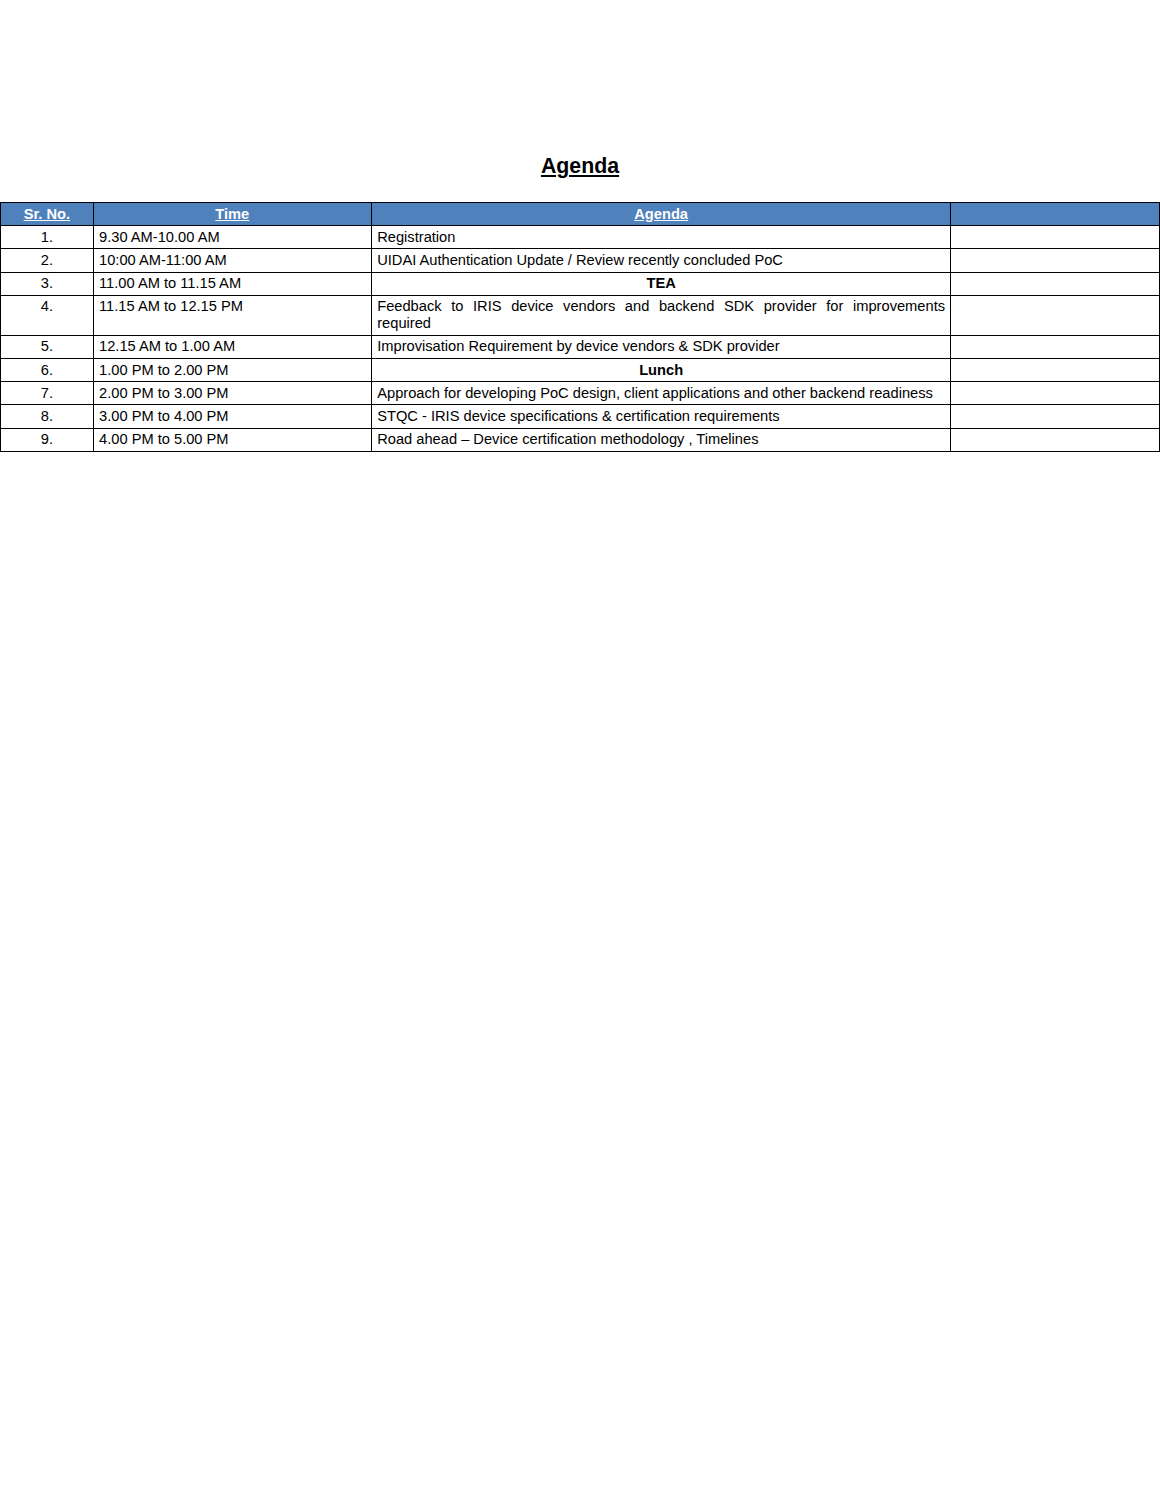Agenda
| Sr. No. | Time | Agenda | |
| --- | --- | --- | --- |
| 1. | 9.30 AM-10.00 AM | Registration | |
| 2. | 10:00 AM-11:00 AM | UIDAI Authentication Update / Review recently concluded PoC | |
| 3. | 11.00 AM to 11.15 AM | TEA | |
| 4. | 11.15 AM to 12.15 PM | Feedback to IRIS device vendors and backend SDK provider for improvements required | |
| 5. | 12.15 AM to 1.00 AM | Improvisation Requirement by device vendors & SDK provider | |
| 6. | 1.00 PM to 2.00 PM | Lunch | |
| 7. | 2.00 PM to 3.00 PM | Approach for developing PoC design, client applications and other backend readiness | |
| 8. | 3.00 PM to 4.00 PM | STQC - IRIS device specifications & certification requirements | |
| 9. | 4.00 PM to 5.00 PM | Road ahead – Device certification methodology , Timelines | |